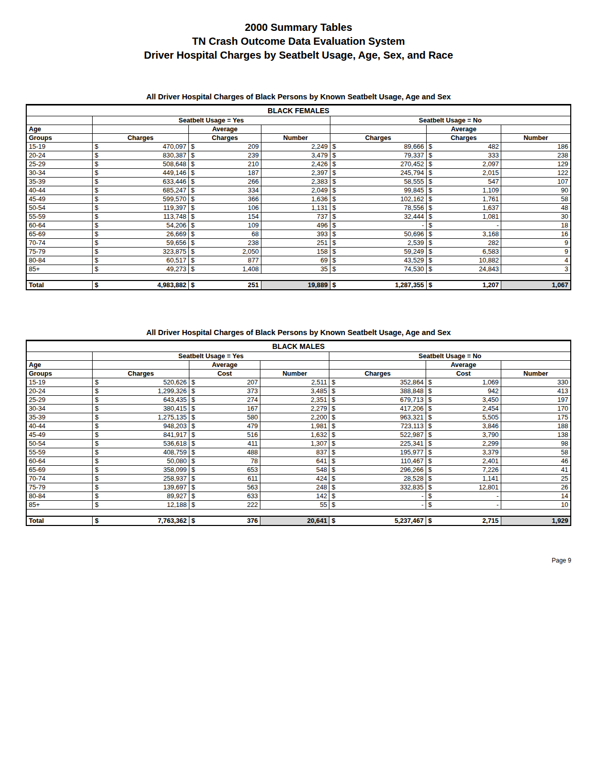2000 Summary Tables
TN Crash Outcome Data Evaluation System
Driver Hospital Charges by Seatbelt Usage, Age, Sex, and Race
All Driver Hospital Charges of Black Persons by Known Seatbelt Usage, Age and Sex
| BLACK FEMALES |
| | Seatbelt Usage = Yes | Seatbelt Usage = No |
| Age | | Average | | | Average | |
| Groups | Charges | Charges | Number | Charges | Charges | Number |
| 15-19 | $ 470,097 | $ 209 | 2,249 | $ 89,666 | $ 482 | 186 |
| 20-24 | $ 830,387 | $ 239 | 3,479 | $ 79,337 | $ 333 | 238 |
| 25-29 | $ 508,648 | $ 210 | 2,426 | $ 270,452 | $ 2,097 | 129 |
| 30-34 | $ 449,146 | $ 187 | 2,397 | $ 245,794 | $ 2,015 | 122 |
| 35-39 | $ 633,446 | $ 266 | 2,383 | $ 58,555 | $ 547 | 107 |
| 40-44 | $ 685,247 | $ 334 | 2,049 | $ 99,845 | $ 1,109 | 90 |
| 45-49 | $ 599,570 | $ 366 | 1,636 | $ 102,162 | $ 1,761 | 58 |
| 50-54 | $ 119,397 | $ 106 | 1,131 | $ 78,556 | $ 1,637 | 48 |
| 55-59 | $ 113,748 | $ 154 | 737 | $ 32,444 | $ 1,081 | 30 |
| 60-64 | $ 54,206 | $ 109 | 496 | $ - | $ - | 18 |
| 65-69 | $ 26,669 | $ 68 | 393 | $ 50,696 | $ 3,168 | 16 |
| 70-74 | $ 59,656 | $ 238 | 251 | $ 2,539 | $ 282 | 9 |
| 75-79 | $ 323,875 | $ 2,050 | 158 | $ 59,249 | $ 6,583 | 9 |
| 80-84 | $ 60,517 | $ 877 | 69 | $ 43,529 | $ 10,882 | 4 |
| 85+ | $ 49,273 | $ 1,408 | 35 | $ 74,530 | $ 24,843 | 3 |
| Total | $ 4,983,882 | $ 251 | 19,889 | $ 1,287,355 | $ 1,207 | 1,067 |
All Driver Hospital Charges of Black Persons by Known Seatbelt Usage, Age and Sex
| BLACK MALES |
| | Seatbelt Usage = Yes | Seatbelt Usage = No |
| Age | | Average | | | Average | |
| Groups | Charges | Cost | Number | Charges | Cost | Number |
| 15-19 | $ 520,626 | $ 207 | 2,511 | $ 352,864 | $ 1,069 | 330 |
| 20-24 | $ 1,299,326 | $ 373 | 3,485 | $ 388,848 | $ 942 | 413 |
| 25-29 | $ 643,435 | $ 274 | 2,351 | $ 679,713 | $ 3,450 | 197 |
| 30-34 | $ 380,415 | $ 167 | 2,279 | $ 417,206 | $ 2,454 | 170 |
| 35-39 | $ 1,275,135 | $ 580 | 2,200 | $ 963,321 | $ 5,505 | 175 |
| 40-44 | $ 948,203 | $ 479 | 1,981 | $ 723,113 | $ 3,846 | 188 |
| 45-49 | $ 841,917 | $ 516 | 1,632 | $ 522,987 | $ 3,790 | 138 |
| 50-54 | $ 536,618 | $ 411 | 1,307 | $ 225,341 | $ 2,299 | 98 |
| 55-59 | $ 408,759 | $ 488 | 837 | $ 195,977 | $ 3,379 | 58 |
| 60-64 | $ 50,080 | $ 78 | 641 | $ 110,467 | $ 2,401 | 46 |
| 65-69 | $ 358,099 | $ 653 | 548 | $ 296,266 | $ 7,226 | 41 |
| 70-74 | $ 258,937 | $ 611 | 424 | $ 28,528 | $ 1,141 | 25 |
| 75-79 | $ 139,697 | $ 563 | 248 | $ 332,835 | $ 12,801 | 26 |
| 80-84 | $ 89,927 | $ 633 | 142 | $ - | $ - | 14 |
| 85+ | $ 12,188 | $ 222 | 55 | $ - | $ - | 10 |
| Total | $ 7,763,362 | $ 376 | 20,641 | $ 5,237,467 | $ 2,715 | 1,929 |
Page 9